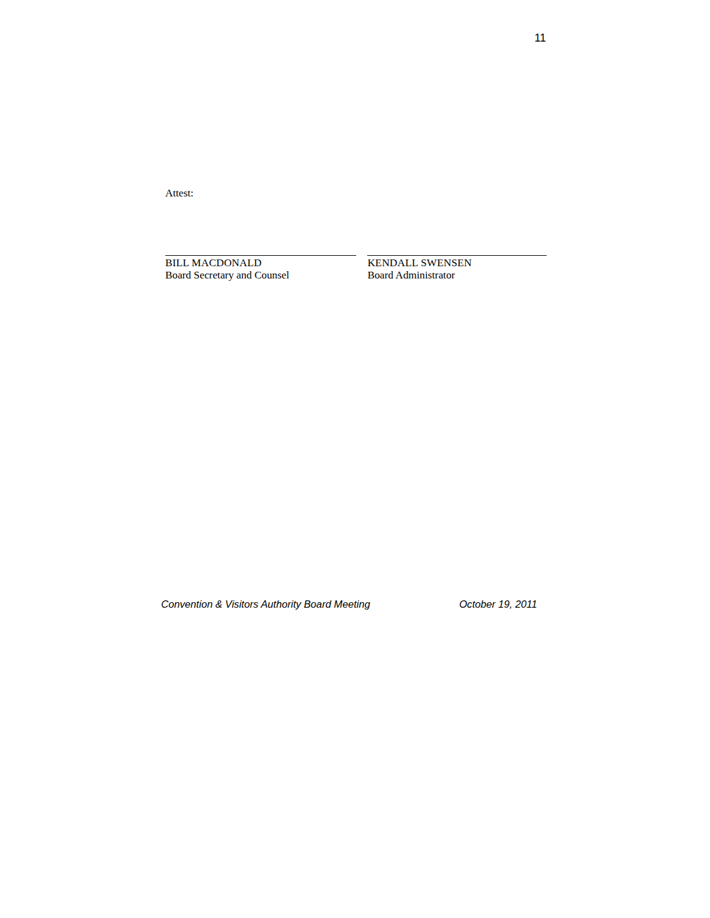11
Attest:
| BILL MACDONALD Board Secretary and Counsel | | KENDALL SWENSEN Board Administrator |
Convention & Visitors Authority Board Meeting October 19, 2011